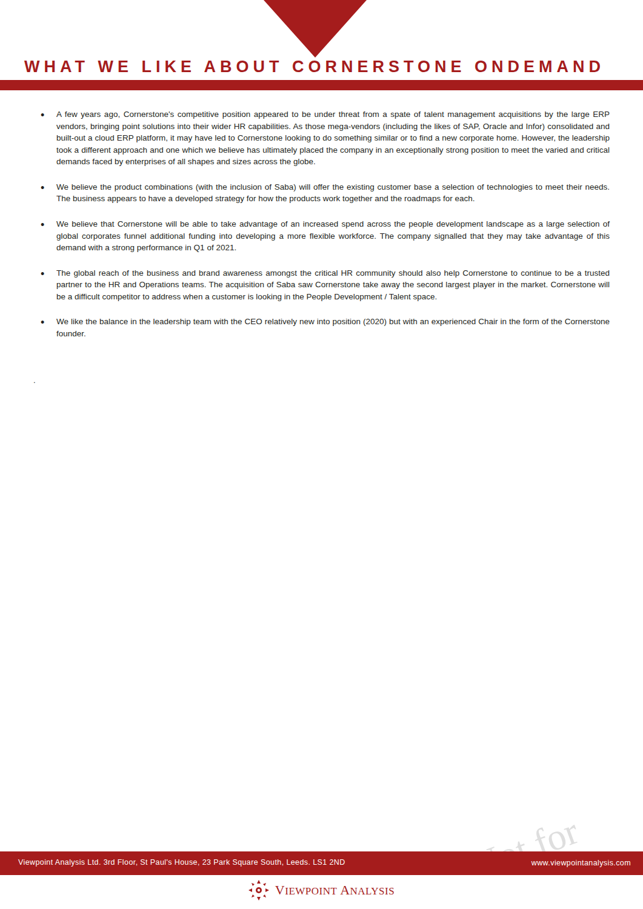WHAT WE LIKE ABOUT CORNERSTONE ONDEMAND
A few years ago, Cornerstone's competitive position appeared to be under threat from a spate of talent management acquisitions by the large ERP vendors, bringing point solutions into their wider HR capabilities. As those mega-vendors (including the likes of SAP, Oracle and Infor) consolidated and built-out a cloud ERP platform, it may have led to Cornerstone looking to do something similar or to find a new corporate home. However, the leadership took a different approach and one which we believe has ultimately placed the company in an exceptionally strong position to meet the varied and critical demands faced by enterprises of all shapes and sizes across the globe.
We believe the product combinations (with the inclusion of Saba) will offer the existing customer base a selection of technologies to meet their needs. The business appears to have a developed strategy for how the products work together and the roadmaps for each.
We believe that Cornerstone will be able to take advantage of an increased spend across the people development landscape as a large selection of global corporates funnel additional funding into developing a more flexible workforce. The company signalled that they may take advantage of this demand with a strong performance in Q1 of 2021.
The global reach of the business and brand awareness amongst the critical HR community should also help Cornerstone to continue to be a trusted partner to the HR and Operations teams. The acquisition of Saba saw Cornerstone take away the second largest player in the market. Cornerstone will be a difficult competitor to address when a customer is looking in the People Development / Talent space.
We like the balance in the leadership team with the CEO relatively new into position (2020) but with an experienced Chair in the form of the Cornerstone founder.
.
Not for
distribution.
Viewpoint Analysis Ltd. 3rd Floor, St Paul's House, 23 Park Square South, Leeds. LS1 2ND
www.viewpointanalysis.com
VIEWPOINT ANALYSIS